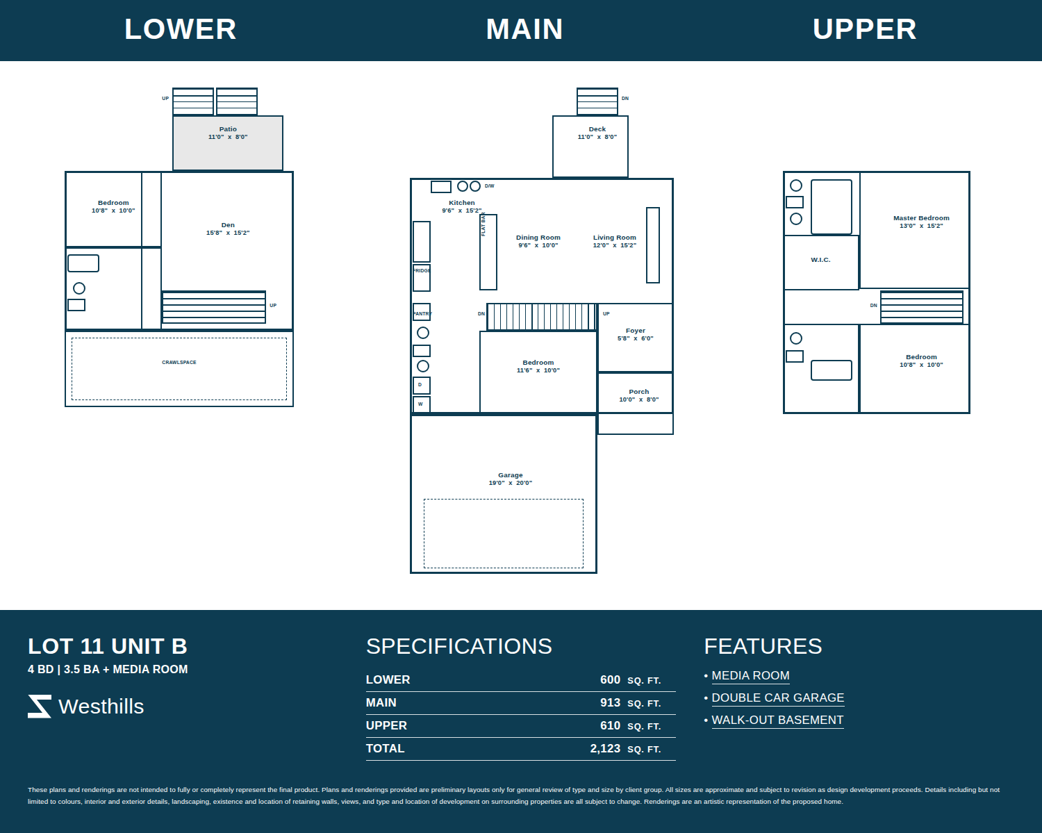Lower
Main
Upper
UP
Patio 11'0" x 8'0"
Bedroom 10'8" x 10'0"
Den 15'8" x 15'2"
UP
CRAWLSPACE
DN
Deck 11'0" x 8'0"
Kitchen 9'6" x 15'2"
D/W
FRIDGE
PANTRY
FLAT BAR
Dining Room 9'6" x 10'0"
Living Room 12'0" x 15'2"
DN
UP
Foyer 5'8" x 6'0"
Bedroom 11'6" x 10'0"
D
W
Porch 10'0" x 8'0"
Garage 19'0" x 20'0"
Master Bedroom 13'0" x 15'2"
W.I.C.
DN
Bedroom 10'8" x 10'0"
LOT 11 UNIT B
4 BD | 3.5 BA + MEDIA ROOM
Westhills
SPECIFICATIONS
| LOWER | 600 | SQ. FT. |
| MAIN | 913 | SQ. FT. |
| UPPER | 610 | SQ. FT. |
| TOTAL | 2,123 | SQ. FT. |
FEATURES
• MEDIA ROOM
• DOUBLE CAR GARAGE
• WALK-OUT BASEMENT
These plans and renderings are not intended to fully or completely represent the final product. Plans and renderings provided are preliminary layouts only for general review of type and size by client group. All sizes are approximate and subject to revision as design development proceeds. Details including but not limited to colours, interior and exterior details, landscaping, existence and location of retaining walls, views, and type and location of development on surrounding properties are all subject to change. Renderings are an artistic representation of the proposed home.